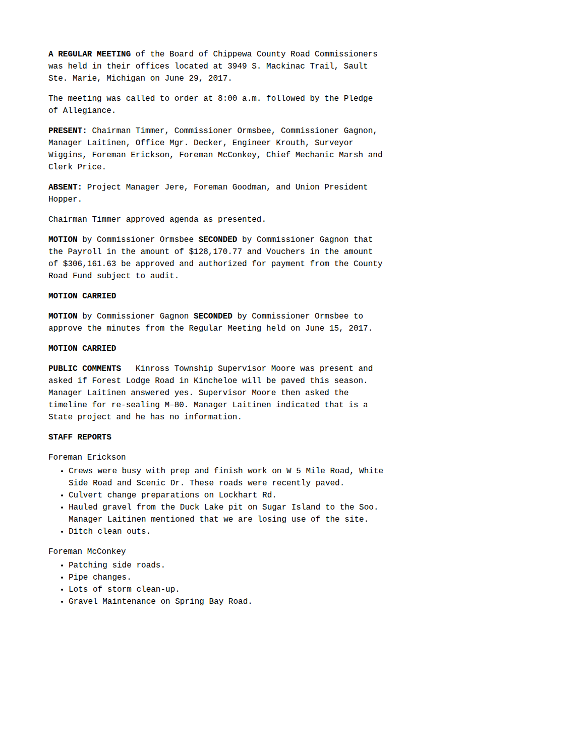A REGULAR MEETING of the Board of Chippewa County Road Commissioners was held in their offices located at 3949 S. Mackinac Trail, Sault Ste. Marie, Michigan on June 29, 2017.
The meeting was called to order at 8:00 a.m. followed by the Pledge of Allegiance.
PRESENT: Chairman Timmer, Commissioner Ormsbee, Commissioner Gagnon, Manager Laitinen, Office Mgr. Decker, Engineer Krouth, Surveyor Wiggins, Foreman Erickson, Foreman McConkey, Chief Mechanic Marsh and Clerk Price.
ABSENT: Project Manager Jere, Foreman Goodman, and Union President Hopper.
Chairman Timmer approved agenda as presented.
MOTION by Commissioner Ormsbee SECONDED by Commissioner Gagnon that the Payroll in the amount of $128,170.77 and Vouchers in the amount of $306,161.63 be approved and authorized for payment from the County Road Fund subject to audit.
MOTION CARRIED
MOTION by Commissioner Gagnon SECONDED by Commissioner Ormsbee to approve the minutes from the Regular Meeting held on June 15, 2017.
MOTION CARRIED
PUBLIC COMMENTS Kinross Township Supervisor Moore was present and asked if Forest Lodge Road in Kincheloe will be paved this season. Manager Laitinen answered yes. Supervisor Moore then asked the timeline for re-sealing M–80. Manager Laitinen indicated that is a State project and he has no information.
STAFF REPORTS
Foreman Erickson
Crews were busy with prep and finish work on W 5 Mile Road, White Side Road and Scenic Dr. These roads were recently paved.
Culvert change preparations on Lockhart Rd.
Hauled gravel from the Duck Lake pit on Sugar Island to the Soo. Manager Laitinen mentioned that we are losing use of the site.
Ditch clean outs.
Foreman McConkey
Patching side roads.
Pipe changes.
Lots of storm clean-up.
Gravel Maintenance on Spring Bay Road.